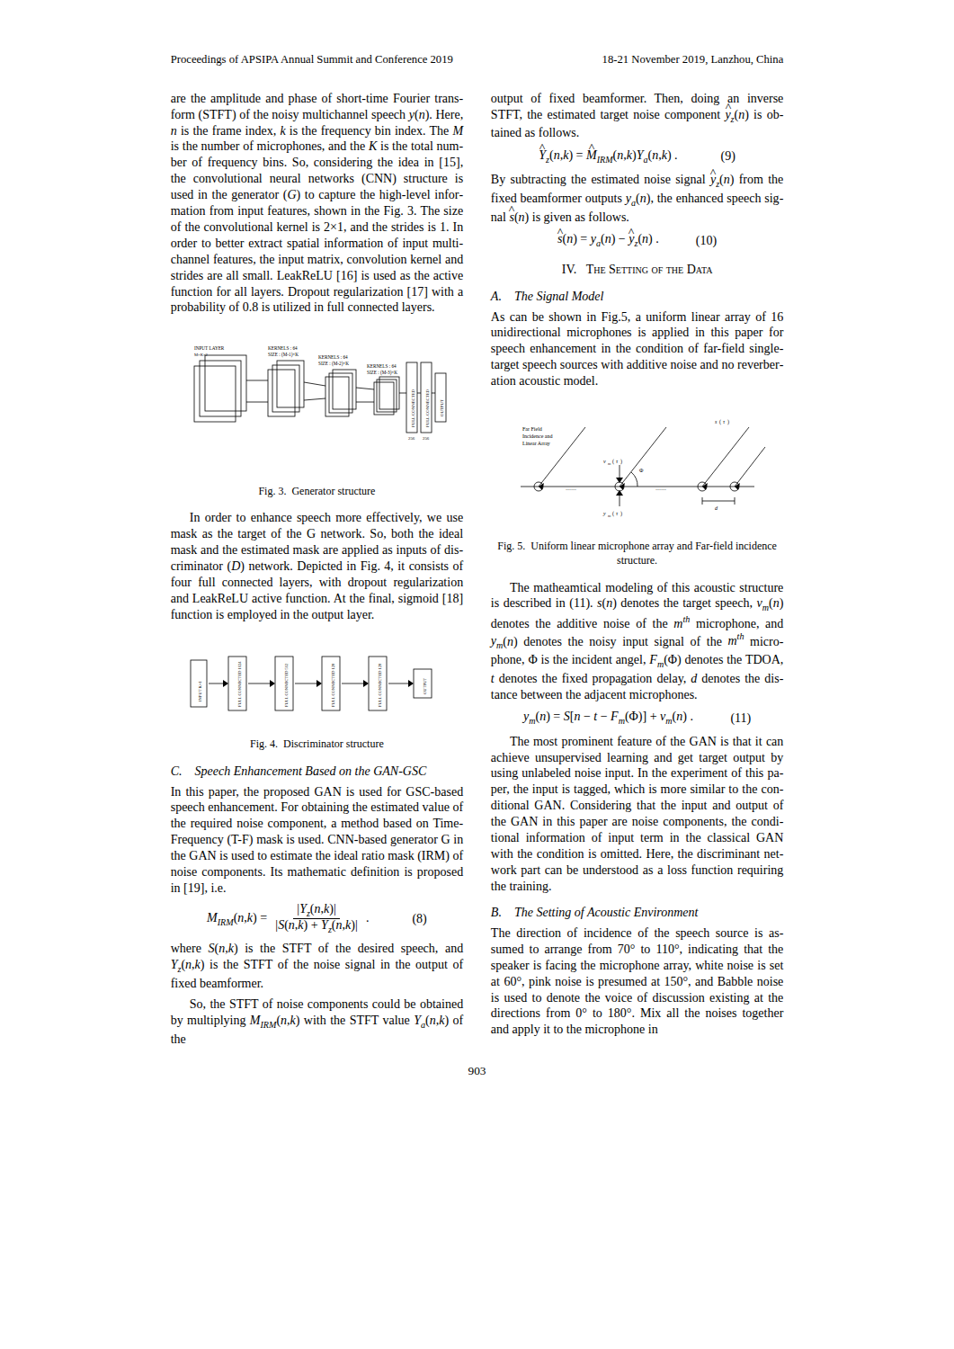Proceedings of APSIPA Annual Summit and Conference 2019
18-21 November 2019, Lanzhou, China
are the amplitude and phase of short-time Fourier transform (STFT) of the noisy multichannel speech y(n). Here, n is the frame index, k is the frequency bin index. The M is the number of microphones, and the K is the total number of frequency bins. So, considering the idea in [15], the convolutional neural networks (CNN) structure is used in the generator (G) to capture the high-level information from input features, shown in the Fig. 3. The size of the convolutional kernel is 2×1, and the strides is 1. In order to better extract spatial information of input multi-channel features, the input matrix, convolution kernel and strides are all small. LeakReLU [16] is used as the active function for all layers. Dropout regularization [17] with a probability of 0.8 is utilized in full connected layers.
INPUT LAYER M×K×2 KERNELS : 64 SIZE : (M-1)×K KERNELS : 64 SIZE : (M-2)×K KERNELS : 64 SIZE : (M-3)×K 256 256 FULL CONNECTED FULL CONNECTED OUTPUT
Fig. 3. Generator structure
In order to enhance speech more effectively, we use mask as the target of the G network. So, both the ideal mask and the estimated mask are applied as inputs of discriminator (D) network. Depicted in Fig. 4, it consists of four full connected layers, with dropout regularization and LeakReLU active function. At the final, sigmoid [18] function is employed in the output layer.
INPUT K×1 FULL CONNECTED 1024 FULL CONNECTED 512 FULL CONNECTED 128 FULL CONNECTED 128 OUTPUT
Fig. 4. Discriminator structure
C. Speech Enhancement Based on the GAN-GSC
In this paper, the proposed GAN is used for GSC-based speech enhancement. For obtaining the estimated value of the required noise component, a method based on Time-Frequency (T-F) mask is used. CNN-based generator G in the GAN is used to estimate the ideal ratio mask (IRM) of noise components. Its mathematic definition is proposed in [19], i.e.
MIRM(n,k) = |Yz(n,k)| |S(n,k) + Yz(n,k)| .
(8)
where S(n,k) is the STFT of the desired speech, and Yz(n,k) is the STFT of the noise signal in the output of fixed beamformer.
So, the STFT of noise components could be obtained by multiplying MIRM(n,k) with the STFT value Ya(n,k) of the
output of fixed beamformer. Then, doing an inverse STFT, the estimated target noise component yz(n) is obtained as follows.
Yz(n,k) = MIRM(n,k)Ya(n,k) .
(9)
By subtracting the estimated noise signal yz(n) from the fixed beamformer outputs ya(n), the enhanced speech signal s(n) is given as follows.
s(n) = ya(n) − yz(n) .
(10)
IV. The Setting of the Data
A. The Signal Model
As can be shown in Fig.5, a uniform linear array of 16 unidirectional microphones is applied in this paper for speech enhancement in the condition of far-field single-target speech sources with additive noise and no reverberation acoustic model.
Far Field Incidence and Linear Array s ( τ ) v m ( τ ) y m ( τ ) Φ d …… ……
Fig. 5. Uniform linear microphone array and Far-field incidence structure.
The matheamtical modeling of this acoustic structure is described in (11). s(n) denotes the target speech, vm(n) denotes the additive noise of the mth microphone, and ym(n) denotes the noisy input signal of the mth microphone, Φ is the incident angel, Fm(Φ) denotes the TDOA, t denotes the fixed propagation delay, d denotes the distance between the adjacent microphones.
ym(n) = S[n − t − Fm(Φ)] + vm(n) .
(11)
The most prominent feature of the GAN is that it can achieve unsupervised learning and get target output by using unlabeled noise input. In the experiment of this paper, the input is tagged, which is more similar to the conditional GAN. Considering that the input and output of the GAN in this paper are noise components, the conditional information of input term in the classical GAN with the condition is omitted. Here, the discriminant network part can be understood as a loss function requiring the training.
B. The Setting of Acoustic Environment
The direction of incidence of the speech source is assumed to arrange from 70° to 110°, indicating that the speaker is facing the microphone array, white noise is set at 60°, pink noise is presumed at 150°, and Babble noise is used to denote the voice of discussion existing at the directions from 0° to 180°. Mix all the noises together and apply it to the microphone in
903